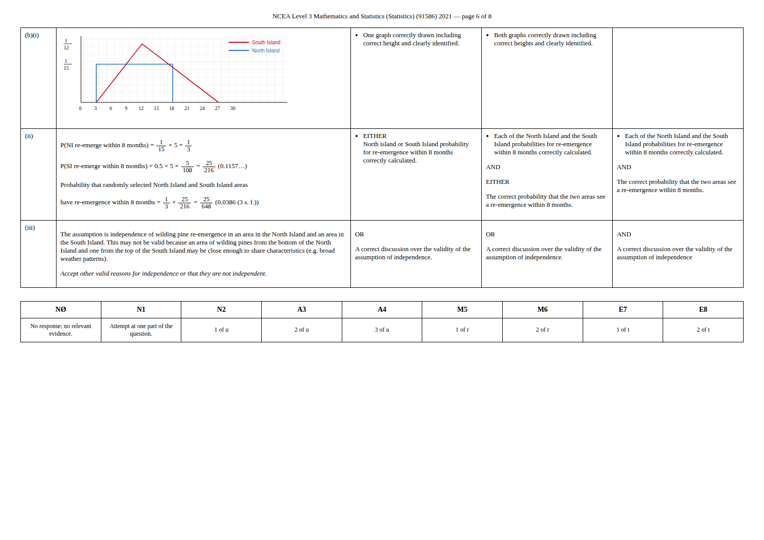NCEA Level 3 Mathematics and Statistics (Statistics) (91586) 2021 — page 6 of 8
| (b)(i) | 1 12 1 15 0 3 6 9 12 15 18 21 24 27 30 South Island North Island | One graph correctly drawn including correct height and clearly identified. | Both graphs correctly drawn including correct heights and clearly identified. | |
| (ii) | P(NI re-emerge within 8 months) = 1 15 × 5 = 1 3 P(SI re-emerge within 8 months) = 0.5 × 5 × 5 108 = 25 216 (0.1157…) Probability that randomly selected North Island and South Island areas have re-emergence within 8 months = 1 3 × 25 216 = 25 648 (0.0386 (3 s. f.)) | EITHER North island or South Island probability for re-emergence within 8 months correctly calculated. | Each of the North Island and the South Island probabilities for re-emergence within 8 months correctly calculated. AND EITHER The correct probability that the two areas see a re-emergence within 8 months. | Each of the North Island and the South Island probabilities for re-emergence within 8 months correctly calculated. AND The correct probability that the two areas see a re-emergence within 8 months. |
| (iii) | The assumption is independence of wilding pine re-emergence in an area in the North Island and an area in the South Island. This may not be valid because an area of wilding pines from the bottom of the North Island and one from the top of the South Island may be close enough to share characteristics (e.g. broad weather patterns). Accept other valid reasons for independence or that they are not independent. | OR A correct discussion over the validity of the assumption of independence. | OR A correct discussion over the validity of the assumption of independence. | AND A correct discussion over the validity of the assumption of independence |
| NØ | N1 | N2 | A3 | A4 | M5 | M6 | E7 | E8 |
| --- | --- | --- | --- | --- | --- | --- | --- | --- |
| No response; no relevant evidence. | Attempt at one part of the question. | 1 of u | 2 of u | 3 of u | 1 of r | 2 of r | 1 of t | 2 of t |